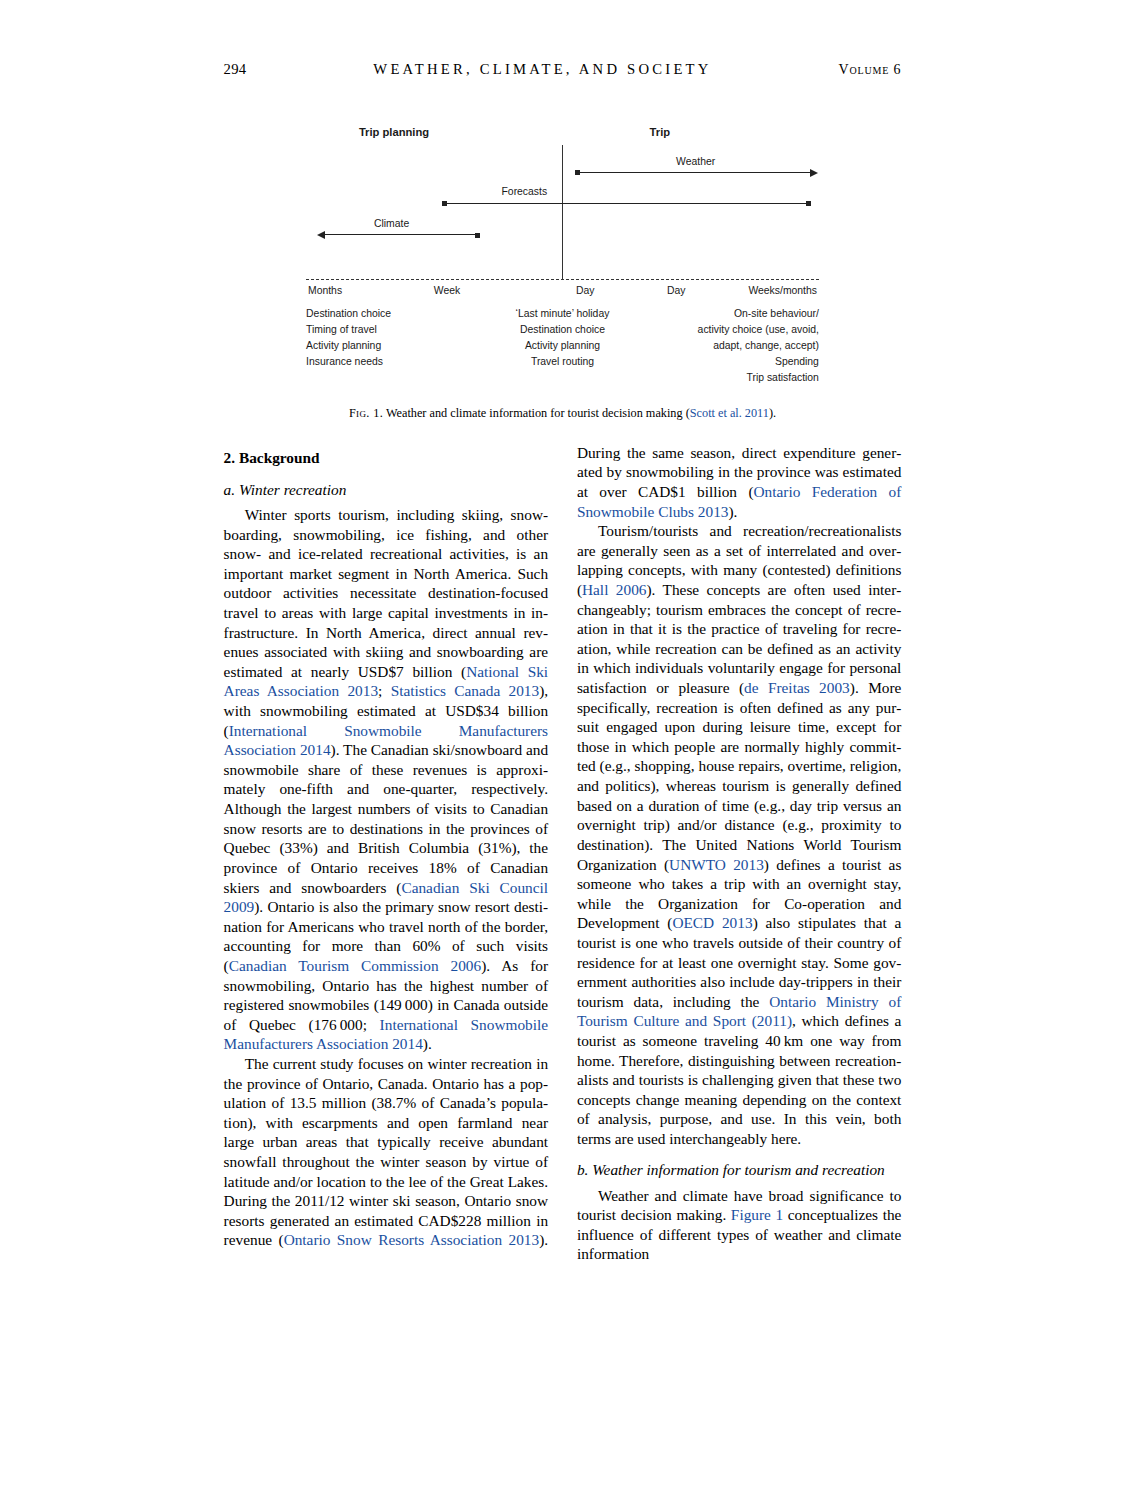294
Weather, Climate, and Society
Volume 6
Trip planning Trip
Weather
Forecasts
Climate
Months Week Day Day Weeks/months
Destination choice
Timing of travel
Activity planning
Insurance needs
‘Last minute’ holiday
Destination choice
Activity planning
Travel routing
On-site behaviour/
activity choice (use, avoid,
adapt, change, accept)
Spending
Trip satisfaction
Fig. 1. Weather and climate information for tourist decision making (Scott et al. 2011).
2. Background
a. Winter recreation
Winter sports tourism, including skiing, snowboarding, snowmobiling, ice fishing, and other snow- and ice-related recreational activities, is an important market segment in North America. Such outdoor activities necessitate destination-focused travel to areas with large capital investments in infrastructure. In North America, direct annual revenues associated with skiing and snowboarding are estimated at nearly USD$7 billion (National Ski Areas Association 2013; Statistics Canada 2013), with snowmobiling estimated at USD$34 billion (International Snowmobile Manufacturers Association 2014). The Canadian ski/snowboard and snowmobile share of these revenues is approximately one-fifth and one-quarter, respectively. Although the largest numbers of visits to Canadian snow resorts are to destinations in the provinces of Quebec (33%) and British Columbia (31%), the province of Ontario receives 18% of Canadian skiers and snowboarders (Canadian Ski Council 2009). Ontario is also the primary snow resort destination for Americans who travel north of the border, accounting for more than 60% of such visits (Canadian Tourism Commission 2006). As for snowmobiling, Ontario has the highest number of registered snowmobiles (149 000) in Canada outside of Quebec (176 000; International Snowmobile Manufacturers Association 2014).
The current study focuses on winter recreation in the province of Ontario, Canada. Ontario has a population of 13.5 million (38.7% of Canada’s population), with escarpments and open farmland near large urban areas that typically receive abundant snowfall throughout the winter season by virtue of latitude and/or location to the lee of the Great Lakes. During the 2011/12 winter ski season, Ontario snow resorts generated an estimated CAD$228 million in revenue (Ontario Snow Resorts Association 2013). During the same season, direct expenditure generated by snowmobiling in the province was estimated at over CAD$1 billion (Ontario Federation of Snowmobile Clubs 2013).
Tourism/tourists and recreation/recreationalists are generally seen as a set of interrelated and overlapping concepts, with many (contested) definitions (Hall 2006). These concepts are often used interchangeably; tourism embraces the concept of recreation in that it is the practice of traveling for recreation, while recreation can be defined as an activity in which individuals voluntarily engage for personal satisfaction or pleasure (de Freitas 2003). More specifically, recreation is often defined as any pursuit engaged upon during leisure time, except for those in which people are normally highly committed (e.g., shopping, house repairs, overtime, religion, and politics), whereas tourism is generally defined based on a duration of time (e.g., day trip versus an overnight trip) and/or distance (e.g., proximity to destination). The United Nations World Tourism Organization (UNWTO 2013) defines a tourist as someone who takes a trip with an overnight stay, while the Organization for Co-operation and Development (OECD 2013) also stipulates that a tourist is one who travels outside of their country of residence for at least one overnight stay. Some government authorities also include day-trippers in their tourism data, including the Ontario Ministry of Tourism Culture and Sport (2011), which defines a tourist as someone traveling 40 km one way from home. Therefore, distinguishing between recreationalists and tourists is challenging given that these two concepts change meaning depending on the context of analysis, purpose, and use. In this vein, both terms are used interchangeably here.
b. Weather information for tourism and recreation
Weather and climate have broad significance to tourist decision making. Figure 1 conceptualizes the influence of different types of weather and climate information